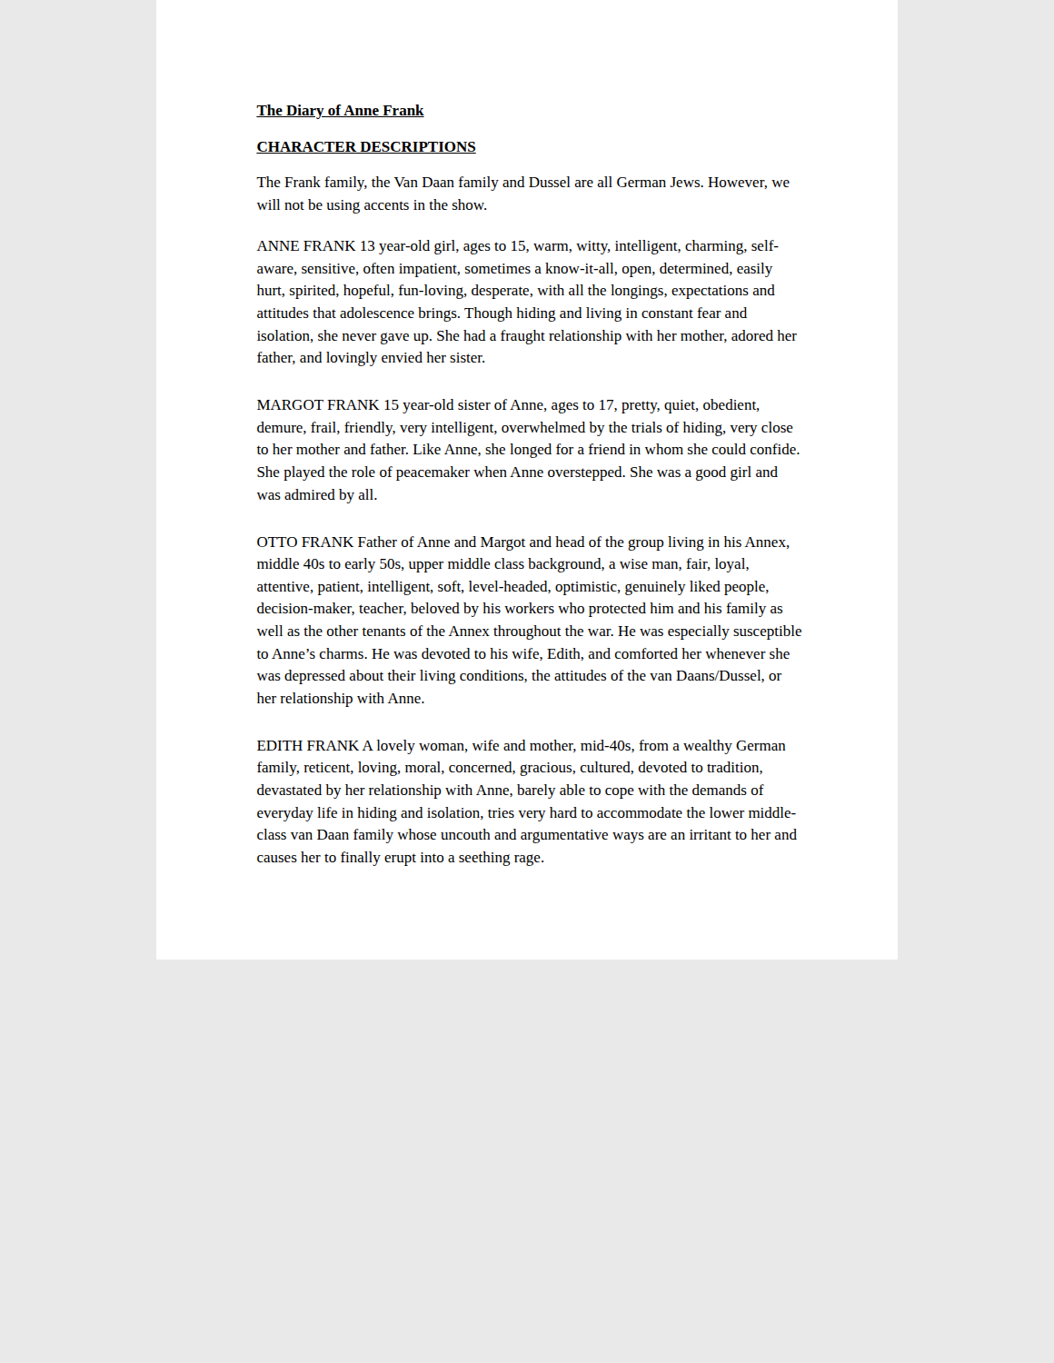The Diary of Anne Frank
CHARACTER DESCRIPTIONS
The Frank family, the Van Daan family and Dussel are all German Jews. However, we will not be using accents in the show.
ANNE FRANK 13 year-old girl, ages to 15, warm, witty, intelligent, charming, self-aware, sensitive, often impatient, sometimes a know-it-all, open, determined, easily hurt, spirited, hopeful, fun-loving, desperate, with all the longings, expectations and attitudes that adolescence brings. Though hiding and living in constant fear and isolation, she never gave up. She had a fraught relationship with her mother, adored her father, and lovingly envied her sister.
MARGOT FRANK 15 year-old sister of Anne, ages to 17, pretty, quiet, obedient, demure, frail, friendly, very intelligent, overwhelmed by the trials of hiding, very close to her mother and father. Like Anne, she longed for a friend in whom she could confide. She played the role of peacemaker when Anne overstepped. She was a good girl and was admired by all.
OTTO FRANK Father of Anne and Margot and head of the group living in his Annex, middle 40s to early 50s, upper middle class background, a wise man, fair, loyal, attentive, patient, intelligent, soft, level-headed, optimistic, genuinely liked people, decision-maker, teacher, beloved by his workers who protected him and his family as well as the other tenants of the Annex throughout the war. He was especially susceptible to Anne’s charms. He was devoted to his wife, Edith, and comforted her whenever she was depressed about their living conditions, the attitudes of the van Daans/Dussel, or her relationship with Anne.
EDITH FRANK A lovely woman, wife and mother, mid-40s, from a wealthy German family, reticent, loving, moral, concerned, gracious, cultured, devoted to tradition, devastated by her relationship with Anne, barely able to cope with the demands of everyday life in hiding and isolation, tries very hard to accommodate the lower middle-class van Daan family whose uncouth and argumentative ways are an irritant to her and causes her to finally erupt into a seething rage.